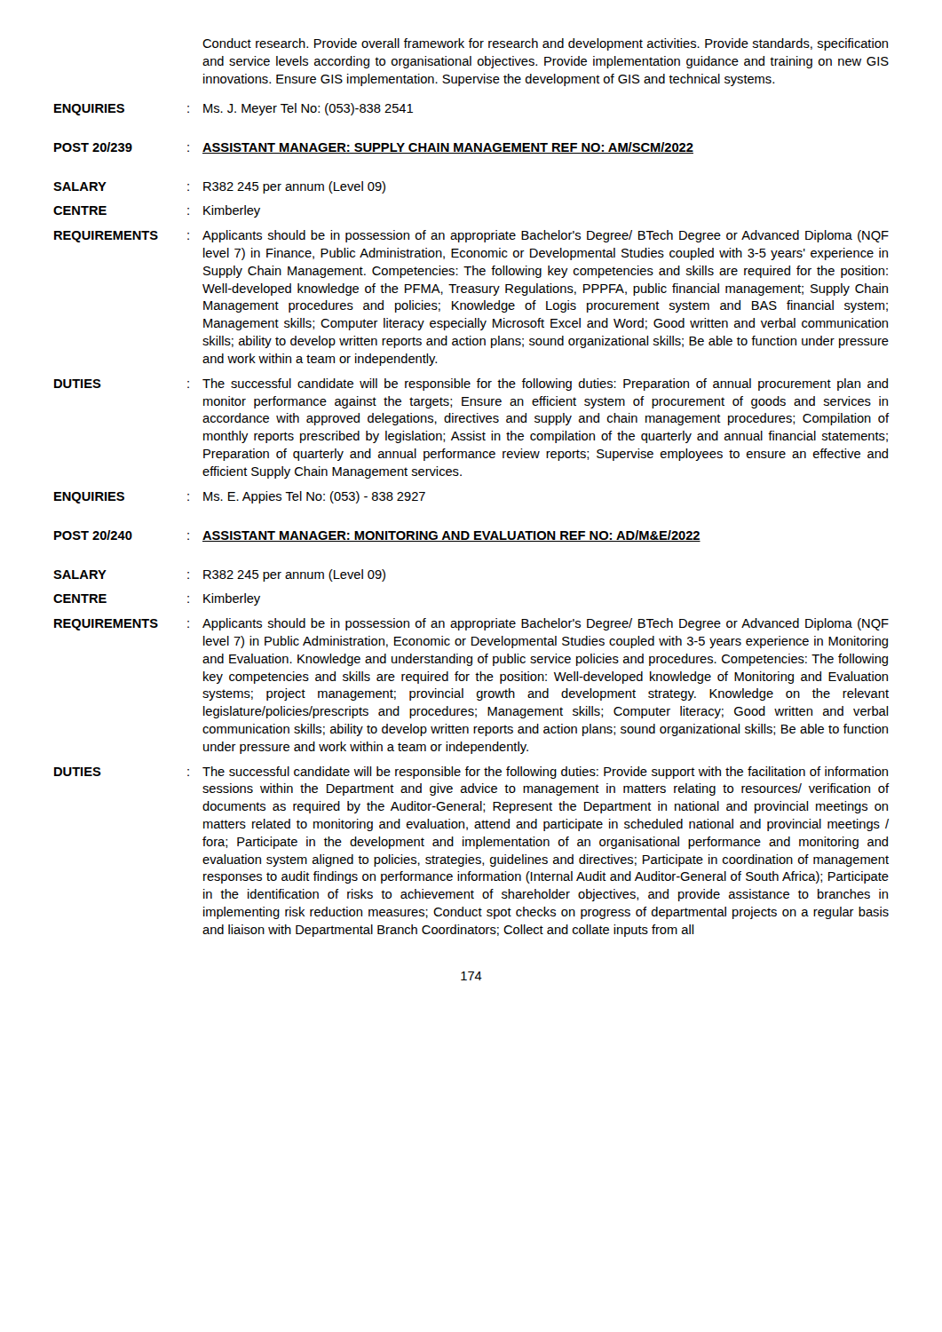Conduct research. Provide overall framework for research and development activities. Provide standards, specification and service levels according to organisational objectives. Provide implementation guidance and training on new GIS innovations. Ensure GIS implementation. Supervise the development of GIS and technical systems.
Enquiries
:
Ms. J. Meyer Tel No: (053)-838 2541
Post 20/239
:
ASSISTANT MANAGER: SUPPLY CHAIN MANAGEMENT REF NO: AM/SCM/2022
Salary
:
R382 245 per annum (Level 09)
Centre
:
Kimberley
Requirements
:
Applicants should be in possession of an appropriate Bachelor's Degree/ BTech Degree or Advanced Diploma (NQF level 7) in Finance, Public Administration, Economic or Developmental Studies coupled with 3-5 years' experience in Supply Chain Management. Competencies: The following key competencies and skills are required for the position: Well-developed knowledge of the PFMA, Treasury Regulations, PPPFA, public financial management; Supply Chain Management procedures and policies; Knowledge of Logis procurement system and BAS financial system; Management skills; Computer literacy especially Microsoft Excel and Word; Good written and verbal communication skills; ability to develop written reports and action plans; sound organizational skills; Be able to function under pressure and work within a team or independently.
Duties
:
The successful candidate will be responsible for the following duties: Preparation of annual procurement plan and monitor performance against the targets; Ensure an efficient system of procurement of goods and services in accordance with approved delegations, directives and supply and chain management procedures; Compilation of monthly reports prescribed by legislation; Assist in the compilation of the quarterly and annual financial statements; Preparation of quarterly and annual performance review reports; Supervise employees to ensure an effective and efficient Supply Chain Management services.
Enquiries
:
Ms. E. Appies Tel No: (053) - 838 2927
Post 20/240
:
ASSISTANT MANAGER: MONITORING AND EVALUATION REF NO: AD/M&E/2022
Salary
:
R382 245 per annum (Level 09)
Centre
:
Kimberley
Requirements
:
Applicants should be in possession of an appropriate Bachelor's Degree/ BTech Degree or Advanced Diploma (NQF level 7) in Public Administration, Economic or Developmental Studies coupled with 3-5 years experience in Monitoring and Evaluation. Knowledge and understanding of public service policies and procedures. Competencies: The following key competencies and skills are required for the position: Well-developed knowledge of Monitoring and Evaluation systems; project management; provincial growth and development strategy. Knowledge on the relevant legislature/policies/prescripts and procedures; Management skills; Computer literacy; Good written and verbal communication skills; ability to develop written reports and action plans; sound organizational skills; Be able to function under pressure and work within a team or independently.
Duties
:
The successful candidate will be responsible for the following duties: Provide support with the facilitation of information sessions within the Department and give advice to management in matters relating to resources/ verification of documents as required by the Auditor-General; Represent the Department in national and provincial meetings on matters related to monitoring and evaluation, attend and participate in scheduled national and provincial meetings / fora; Participate in the development and implementation of an organisational performance and monitoring and evaluation system aligned to policies, strategies, guidelines and directives; Participate in coordination of management responses to audit findings on performance information (Internal Audit and Auditor-General of South Africa); Participate in the identification of risks to achievement of shareholder objectives, and provide assistance to branches in implementing risk reduction measures; Conduct spot checks on progress of departmental projects on a regular basis and liaison with Departmental Branch Coordinators; Collect and collate inputs from all
174